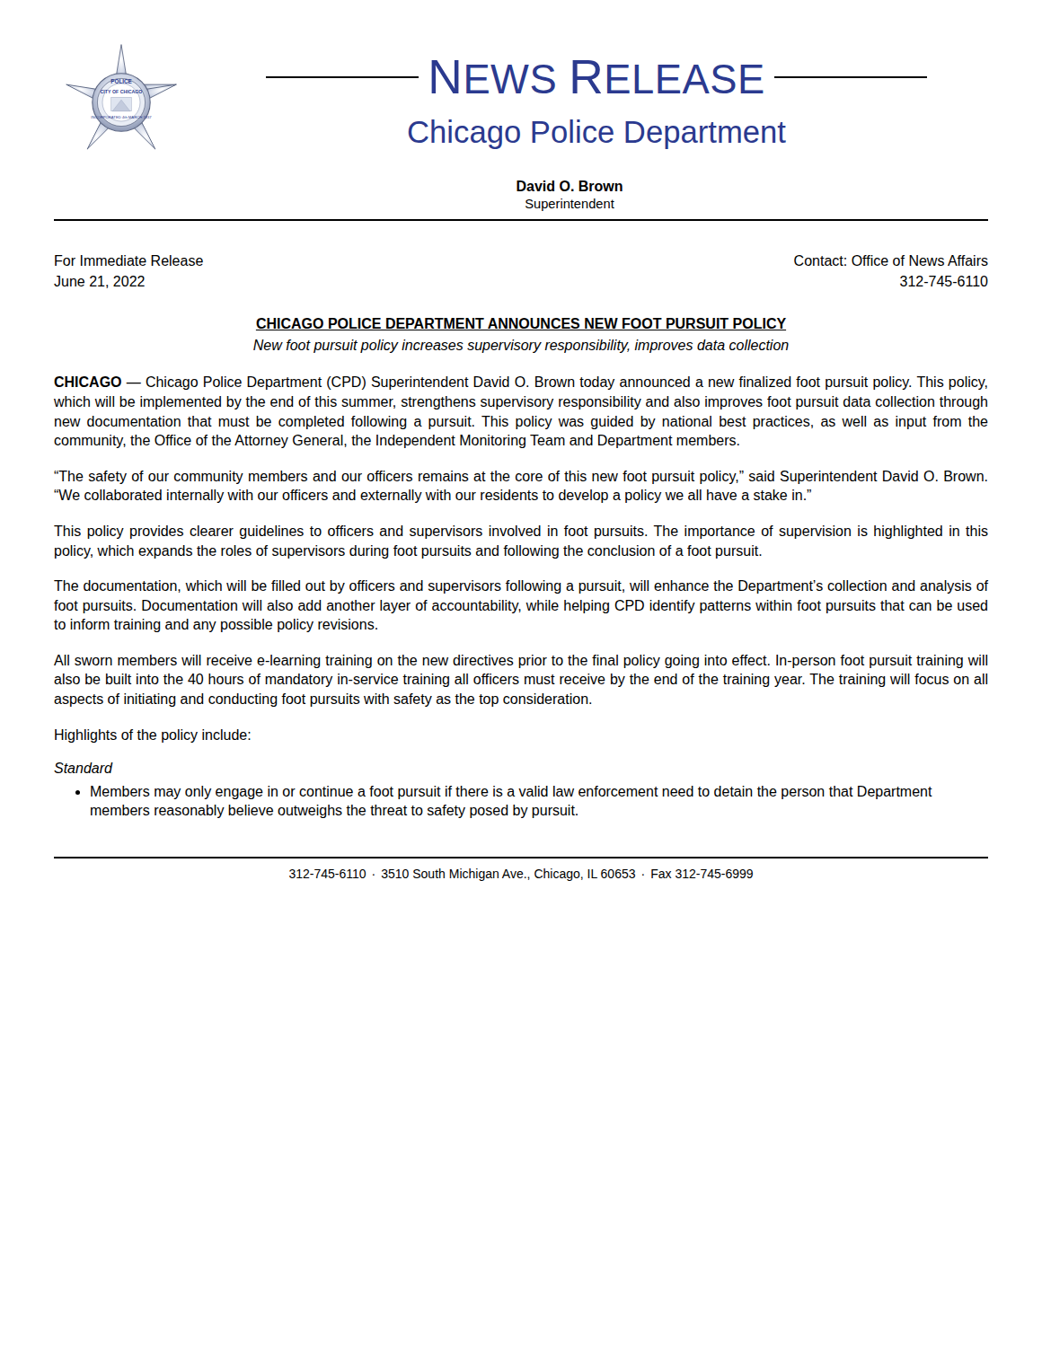POLICE CITY OF CHICAGO INCORPORATED 4th MARCH 1837
NEWS RELEASE
Chicago Police Department
David O. Brown
Superintendent
For Immediate Release
June 21, 2022
Contact: Office of News Affairs
312-745-6110
CHICAGO POLICE DEPARTMENT ANNOUNCES NEW FOOT PURSUIT POLICY
New foot pursuit policy increases supervisory responsibility, improves data collection
CHICAGO — Chicago Police Department (CPD) Superintendent David O. Brown today announced a new finalized foot pursuit policy. This policy, which will be implemented by the end of this summer, strengthens supervisory responsibility and also improves foot pursuit data collection through new documentation that must be completed following a pursuit. This policy was guided by national best practices, as well as input from the community, the Office of the Attorney General, the Independent Monitoring Team and Department members.
“The safety of our community members and our officers remains at the core of this new foot pursuit policy,” said Superintendent David O. Brown. “We collaborated internally with our officers and externally with our residents to develop a policy we all have a stake in.”
This policy provides clearer guidelines to officers and supervisors involved in foot pursuits. The importance of supervision is highlighted in this policy, which expands the roles of supervisors during foot pursuits and following the conclusion of a foot pursuit.
The documentation, which will be filled out by officers and supervisors following a pursuit, will enhance the Department’s collection and analysis of foot pursuits. Documentation will also add another layer of accountability, while helping CPD identify patterns within foot pursuits that can be used to inform training and any possible policy revisions.
All sworn members will receive e-learning training on the new directives prior to the final policy going into effect. In-person foot pursuit training will also be built into the 40 hours of mandatory in-service training all officers must receive by the end of the training year. The training will focus on all aspects of initiating and conducting foot pursuits with safety as the top consideration.
Highlights of the policy include:
Standard
Members may only engage in or continue a foot pursuit if there is a valid law enforcement need to detain the person that Department members reasonably believe outweighs the threat to safety posed by pursuit.
312-745-6110·3510 South Michigan Ave., Chicago, IL 60653·Fax 312-745-6999